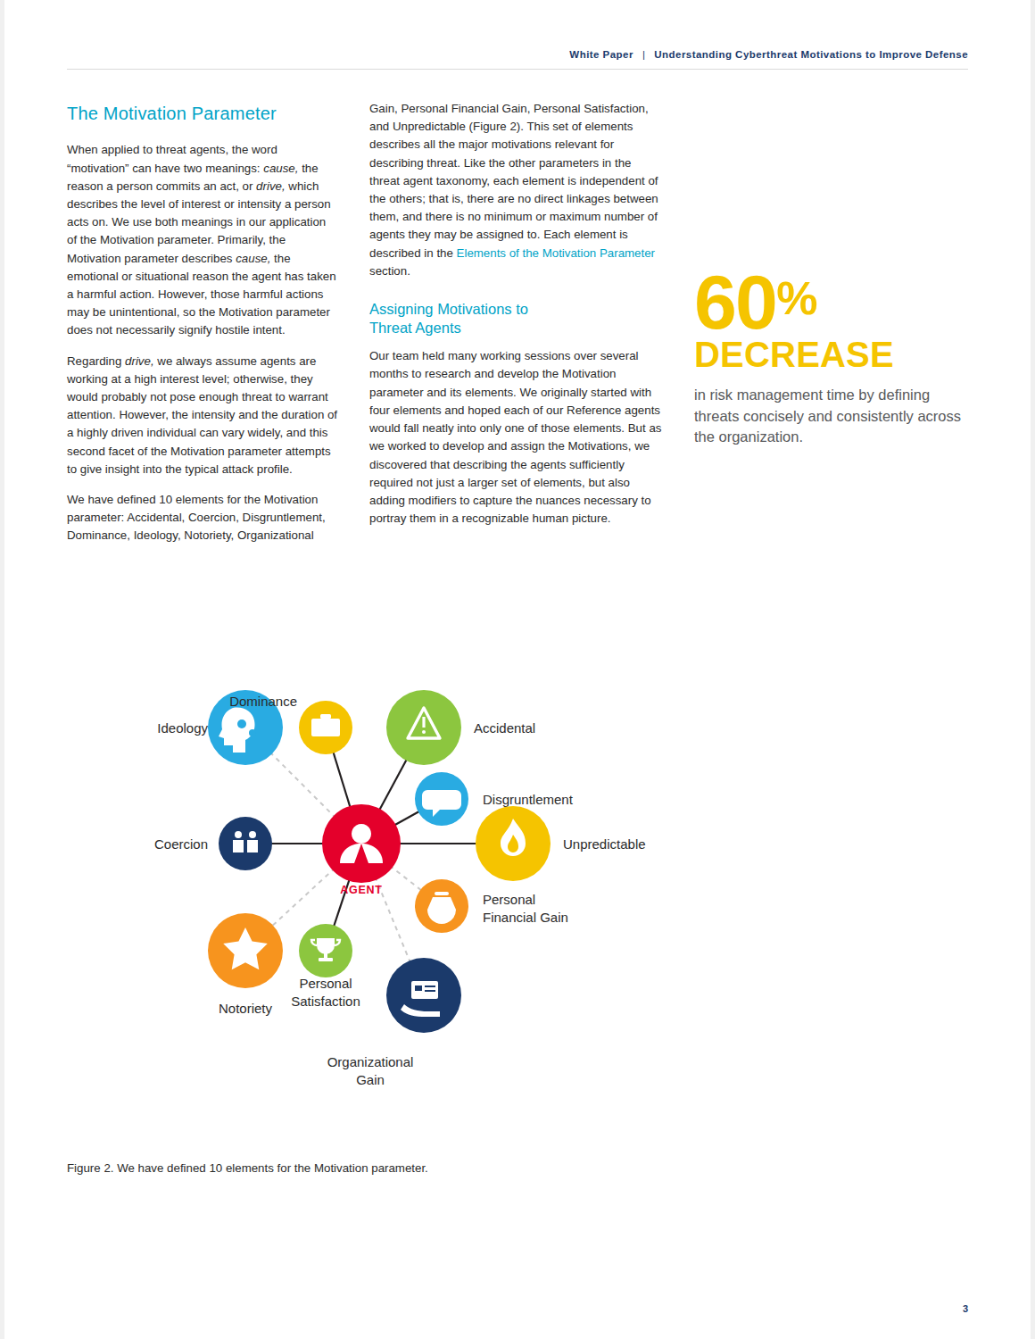White Paper|Understanding Cyberthreat Motivations to Improve Defense
The Motivation Parameter
When applied to threat agents, the word “motivation” can have two meanings: cause, the reason a person commits an act, or drive, which describes the level of interest or intensity a person acts on. We use both meanings in our application of the Motivation parameter. Primarily, the Motivation parameter describes cause, the emotional or situational reason the agent has taken a harmful action. However, those harmful actions may be unintentional, so the Motivation parameter does not necessarily signify hostile intent.
Regarding drive, we always assume agents are working at a high interest level; otherwise, they would probably not pose enough threat to warrant attention. However, the intensity and the duration of a highly driven individual can vary widely, and this second facet of the Motivation parameter attempts to give insight into the typical attack profile.
We have defined 10 elements for the Motivation parameter: Accidental, Coercion, Disgruntlement, Dominance, Ideology, Notoriety, Organizational
Gain, Personal Financial Gain, Personal Satisfaction, and Unpredictable (Figure 2). This set of elements describes all the major motivations relevant for describing threat. Like the other parameters in the threat agent taxonomy, each element is independent of the others; that is, there are no direct linkages between them, and there is no minimum or maximum number of agents they may be assigned to. Each element is described in the Elements of the Motivation Parameter section.
Assigning Motivations to
Threat Agents
Our team held many working sessions over several months to research and develop the Motivation parameter and its elements. We originally started with four elements and hoped each of our Reference agents would fall neatly into only one of those elements. But as we worked to develop and assign the Motivations, we discovered that describing the agents sufficiently required not just a larger set of elements, but also adding modifiers to capture the nuances necessary to portray them in a recognizable human picture.
60%
DECREASE
in risk management time by defining threats concisely and consistently across the organization.
Accidental !!! Disgruntlement Unpredictable $ Personal Financial Gain Organizational Gain Personal Satisfaction Notoriety Coercion Ideology 300 Dominance AGENT
Figure 2. We have defined 10 elements for the Motivation parameter.
3